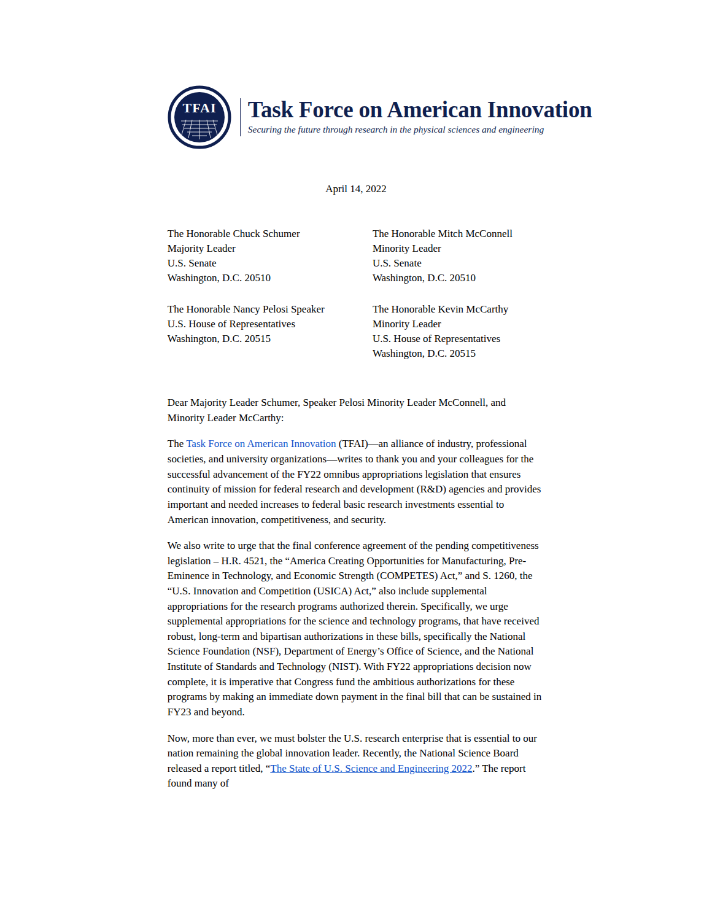TFAI
Task Force on American Innovation
Securing the future through research in the physical sciences and engineering
April 14, 2022
The Honorable Chuck Schumer
Majority Leader
U.S. Senate
Washington, D.C. 20510
The Honorable Nancy Pelosi Speaker
U.S. House of Representatives
Washington, D.C. 20515
The Honorable Mitch McConnell
Minority Leader
U.S. Senate
Washington, D.C. 20510
The Honorable Kevin McCarthy
Minority Leader
U.S. House of Representatives
Washington, D.C. 20515
Dear Majority Leader Schumer, Speaker Pelosi Minority Leader McConnell, and Minority Leader McCarthy:
The Task Force on American Innovation (TFAI)—an alliance of industry, professional societies, and university organizations—writes to thank you and your colleagues for the successful advancement of the FY22 omnibus appropriations legislation that ensures continuity of mission for federal research and development (R&D) agencies and provides important and needed increases to federal basic research investments essential to American innovation, competitiveness, and security.
We also write to urge that the final conference agreement of the pending competitiveness legislation – H.R. 4521, the “America Creating Opportunities for Manufacturing, Pre-Eminence in Technology, and Economic Strength (COMPETES) Act,” and S. 1260, the “U.S. Innovation and Competition (USICA) Act,” also include supplemental appropriations for the research programs authorized therein. Specifically, we urge supplemental appropriations for the science and technology programs, that have received robust, long-term and bipartisan authorizations in these bills, specifically the National Science Foundation (NSF), Department of Energy’s Office of Science, and the National Institute of Standards and Technology (NIST). With FY22 appropriations decision now complete, it is imperative that Congress fund the ambitious authorizations for these programs by making an immediate down payment in the final bill that can be sustained in FY23 and beyond.
Now, more than ever, we must bolster the U.S. research enterprise that is essential to our nation remaining the global innovation leader. Recently, the National Science Board released a report titled, “The State of U.S. Science and Engineering 2022.” The report found many of